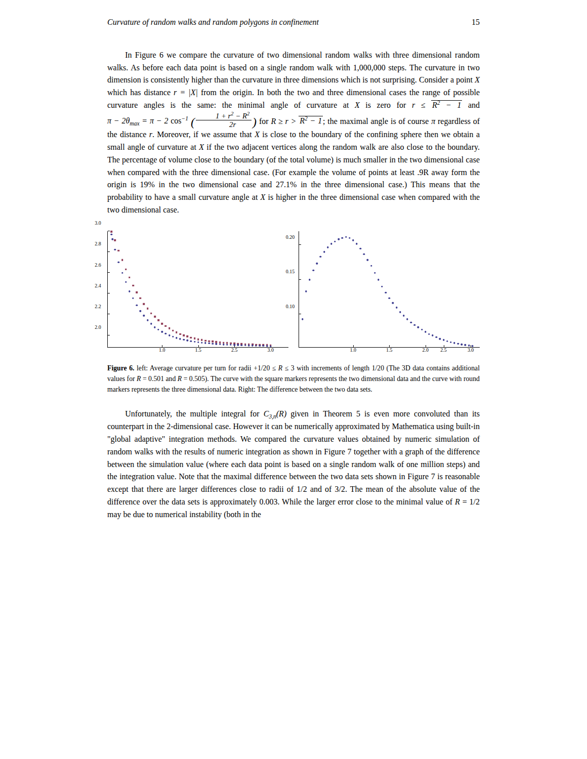Curvature of random walks and random polygons in confinement 15
In Figure 6 we compare the curvature of two dimensional random walks with three dimensional random walks. As before each data point is based on a single random walk with 1,000,000 steps. The curvature in two dimension is consistently higher than the curvature in three dimensions which is not surprising. Consider a point X which has distance r = |X| from the origin. In both the two and three dimensional cases the range of possible curvature angles is the same: the minimal angle of curvature at X is zero for r ≤ R2 − 1 and π − 2θmax = π − 2 cos−1 (1 + r2 − R22r) for R ≥ r > R2 − 1; the maximal angle is of course π regardless of the distance r. Moreover, if we assume that X is close to the boundary of the confining sphere then we obtain a small angle of curvature at X if the two adjacent vertices along the random walk are also close to the boundary. The percentage of volume close to the boundary (of the total volume) is much smaller in the two dimensional case when compared with the three dimensional case. (For example the volume of points at least .9R away form the origin is 19% in the two dimensional case and 27.1% in the three dimensional case.) This means that the probability to have a small curvature angle at X is higher in the three dimensional case when compared with the two dimensional case.
3.0 2.8 2.6 2.4 2.2 2.0 1.0 1.5 2.5 3.0
0.20 0.15 0.10 1.0 1.5 2.0 2.5 3.0
Figure 6. left: Average curvature per turn for radii +1/20 ≤ R ≤ 3 with increments of length 1/20 (The 3D data contains additional values for R = 0.501 and R = 0.505). The curve with the square markers represents the two dimensional data and the curve with round markers represents the three dimensional data. Right: The difference between the two data sets.
Unfortunately, the multiple integral for C3,n(R) given in Theorem 5 is even more convoluted than its counterpart in the 2-dimensional case. However it can be numerically approximated by Mathematica using built-in "global adaptive" integration methods. We compared the curvature values obtained by numeric simulation of random walks with the results of numeric integration as shown in Figure 7 together with a graph of the difference between the simulation value (where each data point is based on a single random walk of one million steps) and the integration value. Note that the maximal difference between the two data sets shown in Figure 7 is reasonable except that there are larger differences close to radii of 1/2 and of 3/2. The mean of the absolute value of the difference over the data sets is approximately 0.003. While the larger error close to the minimal value of R = 1/2 may be due to numerical instability (both in the